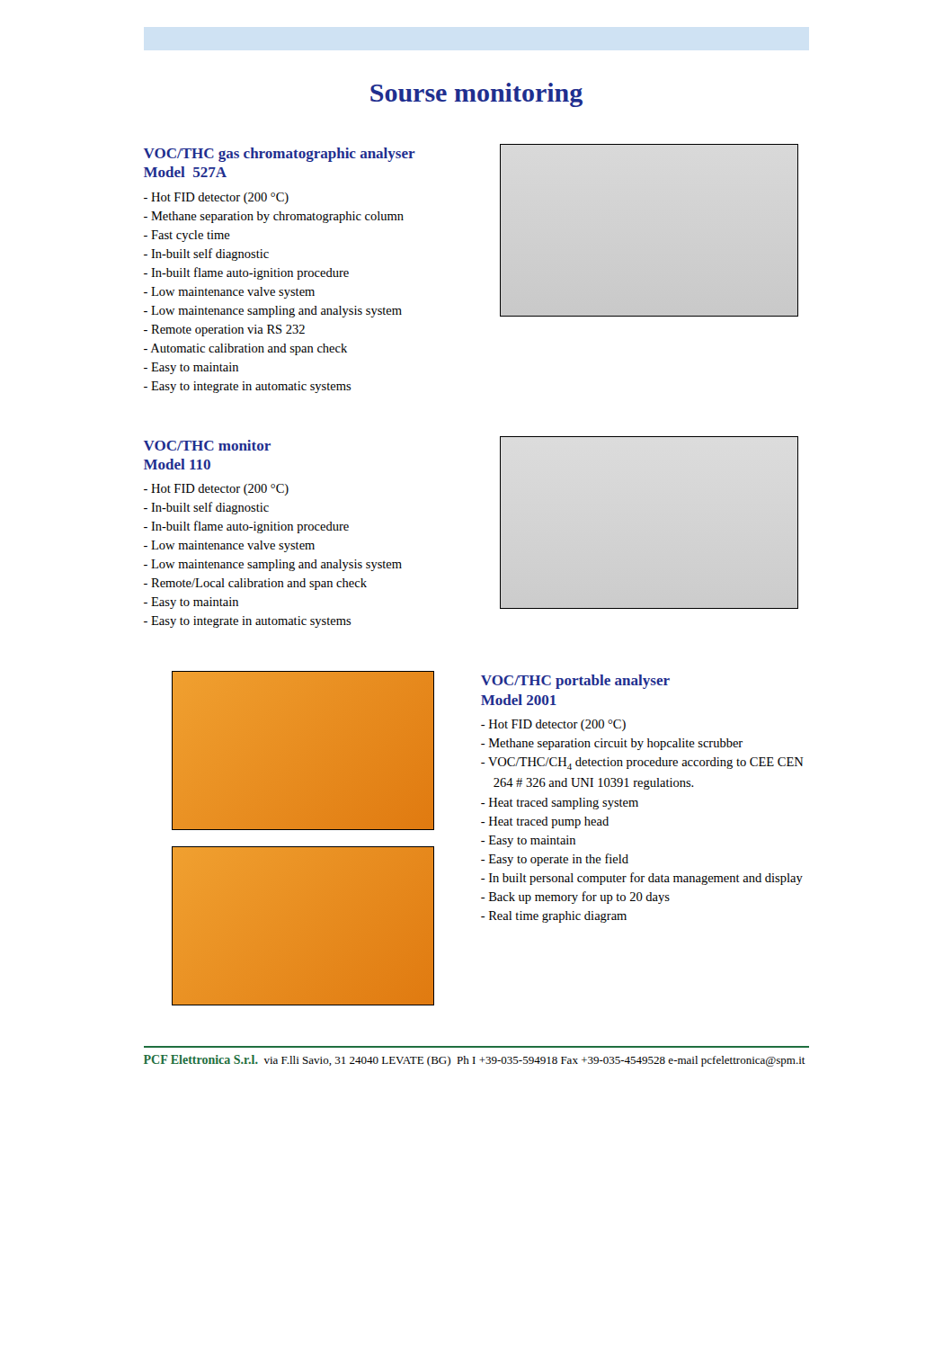Sourse monitoring
VOC/THC gas chromatographic analyser
Model 527A
- Hot FID detector (200 °C)
- Methane separation by chromatographic column
- Fast cycle time
- In-built self diagnostic
- In-built flame auto-ignition procedure
- Low maintenance valve system
- Low maintenance sampling and analysis system
- Remote operation via RS 232
- Automatic calibration and span check
- Easy to maintain
- Easy to integrate in automatic systems
VOC/THC monitor
Model 110
- Hot FID detector (200 °C)
- In-built self diagnostic
- In-built flame auto-ignition procedure
- Low maintenance valve system
- Low maintenance sampling and analysis system
- Remote/Local calibration and span check
- Easy to maintain
- Easy to integrate in automatic systems
VOC/THC portable analyser
Model 2001
- Hot FID detector (200 °C)
- Methane separation circuit by hopcalite scrubber
- VOC/THC/CH4 detection procedure according to CEE CEN
264 # 326 and UNI 10391 regulations.
- Heat traced sampling system
- Heat traced pump head
- Easy to maintain
- Easy to operate in the field
- In built personal computer for data management and display
- Back up memory for up to 20 days
- Real time graphic diagram
PCF Elettronica S.r.l. via F.lli Savio, 31 24040 LEVATE (BG) Ph I +39-035-594918 Fax +39-035-4549528 e-mail pcfelettronica@spm.it